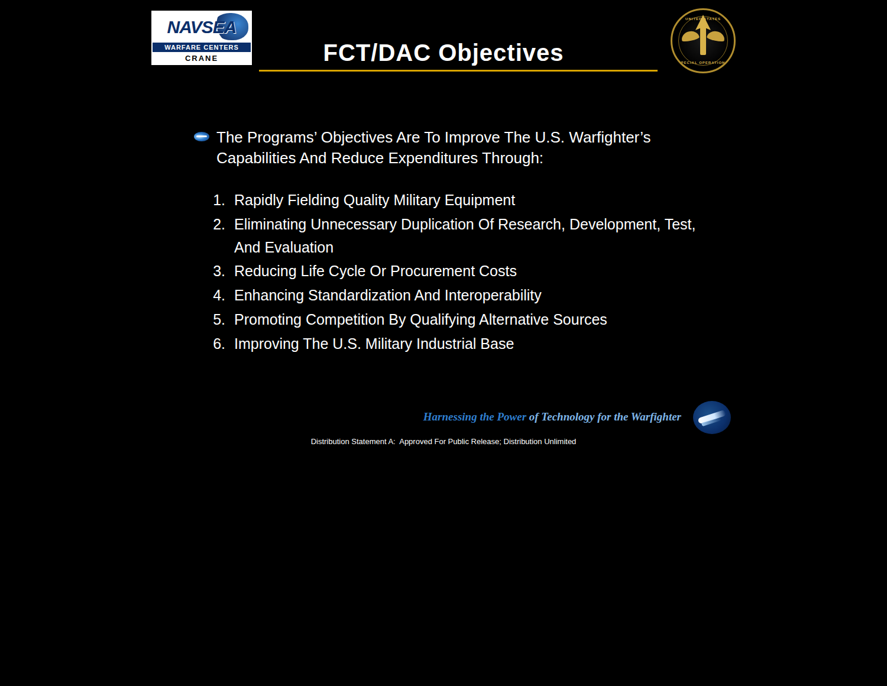NAVSEA
WARFARE CENTERS
CRANE
FCT/DAC Objectives
UNITED STATES
SPECIAL OPERATIONS
The Programs’ Objectives Are To Improve The U.S. Warfighter’s Capabilities And Reduce Expenditures Through:
Rapidly Fielding Quality Military Equipment
Eliminating Unnecessary Duplication Of Research, Development, Test, And Evaluation
Reducing Life Cycle Or Procurement Costs
Enhancing Standardization And Interoperability
Promoting Competition By Qualifying Alternative Sources
Improving The U.S. Military Industrial Base
Harnessing the Power of Technology for the Warfighter
Distribution Statement A: Approved For Public Release; Distribution Unlimited